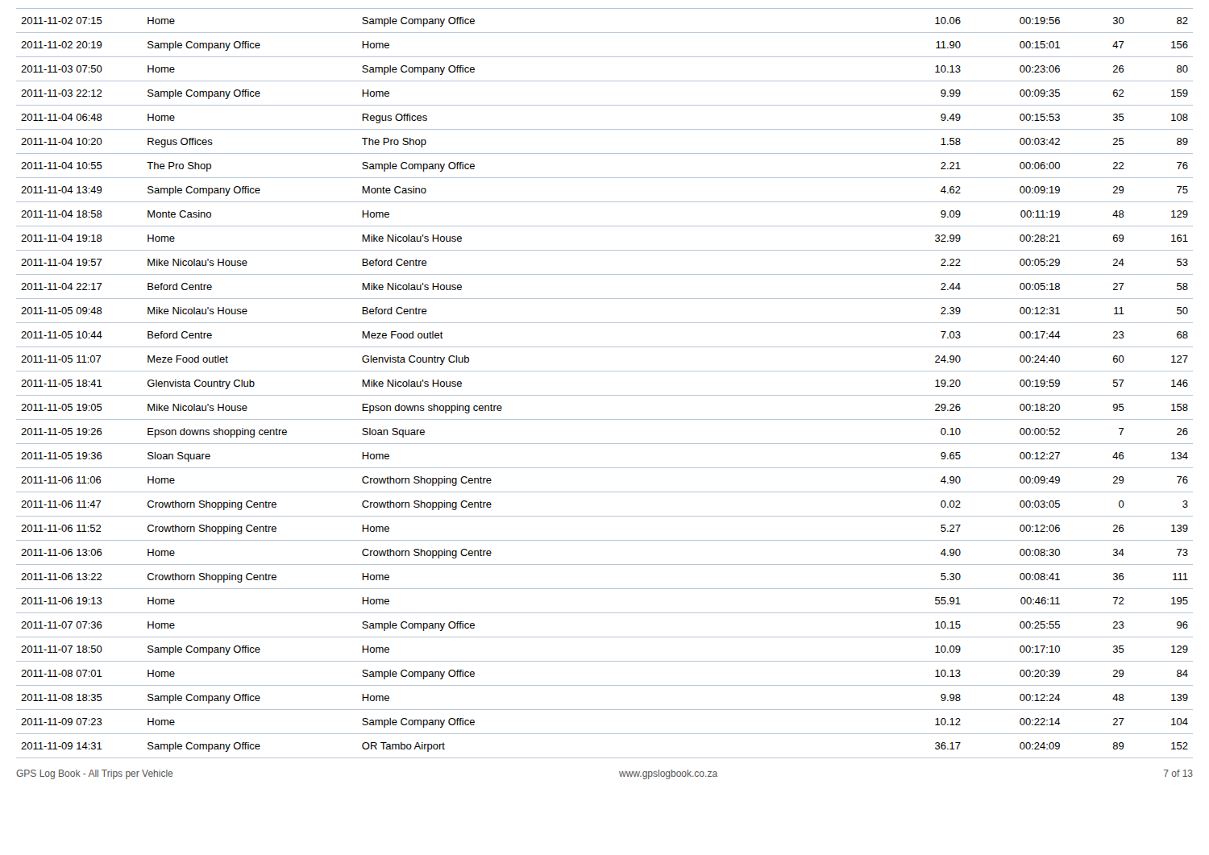| 2011-11-02 07:15 | Home | Sample Company Office | | 10.06 | 00:19:56 | 30 | 82 |
| 2011-11-02 20:19 | Sample Company Office | Home | | 11.90 | 00:15:01 | 47 | 156 |
| 2011-11-03 07:50 | Home | Sample Company Office | | 10.13 | 00:23:06 | 26 | 80 |
| 2011-11-03 22:12 | Sample Company Office | Home | | 9.99 | 00:09:35 | 62 | 159 |
| 2011-11-04 06:48 | Home | Regus Offices | | 9.49 | 00:15:53 | 35 | 108 |
| 2011-11-04 10:20 | Regus Offices | The Pro Shop | | 1.58 | 00:03:42 | 25 | 89 |
| 2011-11-04 10:55 | The Pro Shop | Sample Company Office | | 2.21 | 00:06:00 | 22 | 76 |
| 2011-11-04 13:49 | Sample Company Office | Monte Casino | | 4.62 | 00:09:19 | 29 | 75 |
| 2011-11-04 18:58 | Monte Casino | Home | | 9.09 | 00:11:19 | 48 | 129 |
| 2011-11-04 19:18 | Home | Mike Nicolau's House | | 32.99 | 00:28:21 | 69 | 161 |
| 2011-11-04 19:57 | Mike Nicolau's House | Beford Centre | | 2.22 | 00:05:29 | 24 | 53 |
| 2011-11-04 22:17 | Beford Centre | Mike Nicolau's House | | 2.44 | 00:05:18 | 27 | 58 |
| 2011-11-05 09:48 | Mike Nicolau's House | Beford Centre | | 2.39 | 00:12:31 | 11 | 50 |
| 2011-11-05 10:44 | Beford Centre | Meze Food outlet | | 7.03 | 00:17:44 | 23 | 68 |
| 2011-11-05 11:07 | Meze Food outlet | Glenvista Country Club | | 24.90 | 00:24:40 | 60 | 127 |
| 2011-11-05 18:41 | Glenvista Country Club | Mike Nicolau's House | | 19.20 | 00:19:59 | 57 | 146 |
| 2011-11-05 19:05 | Mike Nicolau's House | Epson downs shopping centre | | 29.26 | 00:18:20 | 95 | 158 |
| 2011-11-05 19:26 | Epson downs shopping centre | Sloan Square | | 0.10 | 00:00:52 | 7 | 26 |
| 2011-11-05 19:36 | Sloan Square | Home | | 9.65 | 00:12:27 | 46 | 134 |
| 2011-11-06 11:06 | Home | Crowthorn Shopping Centre | | 4.90 | 00:09:49 | 29 | 76 |
| 2011-11-06 11:47 | Crowthorn Shopping Centre | Crowthorn Shopping Centre | | 0.02 | 00:03:05 | 0 | 3 |
| 2011-11-06 11:52 | Crowthorn Shopping Centre | Home | | 5.27 | 00:12:06 | 26 | 139 |
| 2011-11-06 13:06 | Home | Crowthorn Shopping Centre | | 4.90 | 00:08:30 | 34 | 73 |
| 2011-11-06 13:22 | Crowthorn Shopping Centre | Home | | 5.30 | 00:08:41 | 36 | 111 |
| 2011-11-06 19:13 | Home | Home | | 55.91 | 00:46:11 | 72 | 195 |
| 2011-11-07 07:36 | Home | Sample Company Office | | 10.15 | 00:25:55 | 23 | 96 |
| 2011-11-07 18:50 | Sample Company Office | Home | | 10.09 | 00:17:10 | 35 | 129 |
| 2011-11-08 07:01 | Home | Sample Company Office | | 10.13 | 00:20:39 | 29 | 84 |
| 2011-11-08 18:35 | Sample Company Office | Home | | 9.98 | 00:12:24 | 48 | 139 |
| 2011-11-09 07:23 | Home | Sample Company Office | | 10.12 | 00:22:14 | 27 | 104 |
| 2011-11-09 14:31 | Sample Company Office | OR Tambo Airport | | 36.17 | 00:24:09 | 89 | 152 |
GPS Log Book - All Trips per Vehicle
www.gpslogbook.co.za
7 of 13